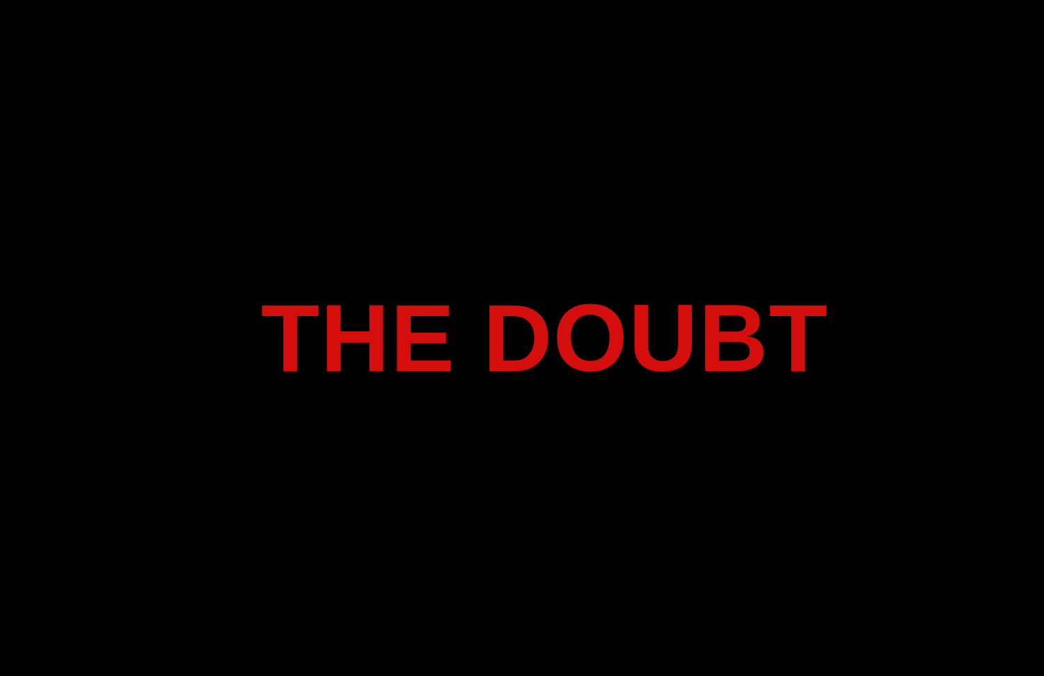THE DOUBT